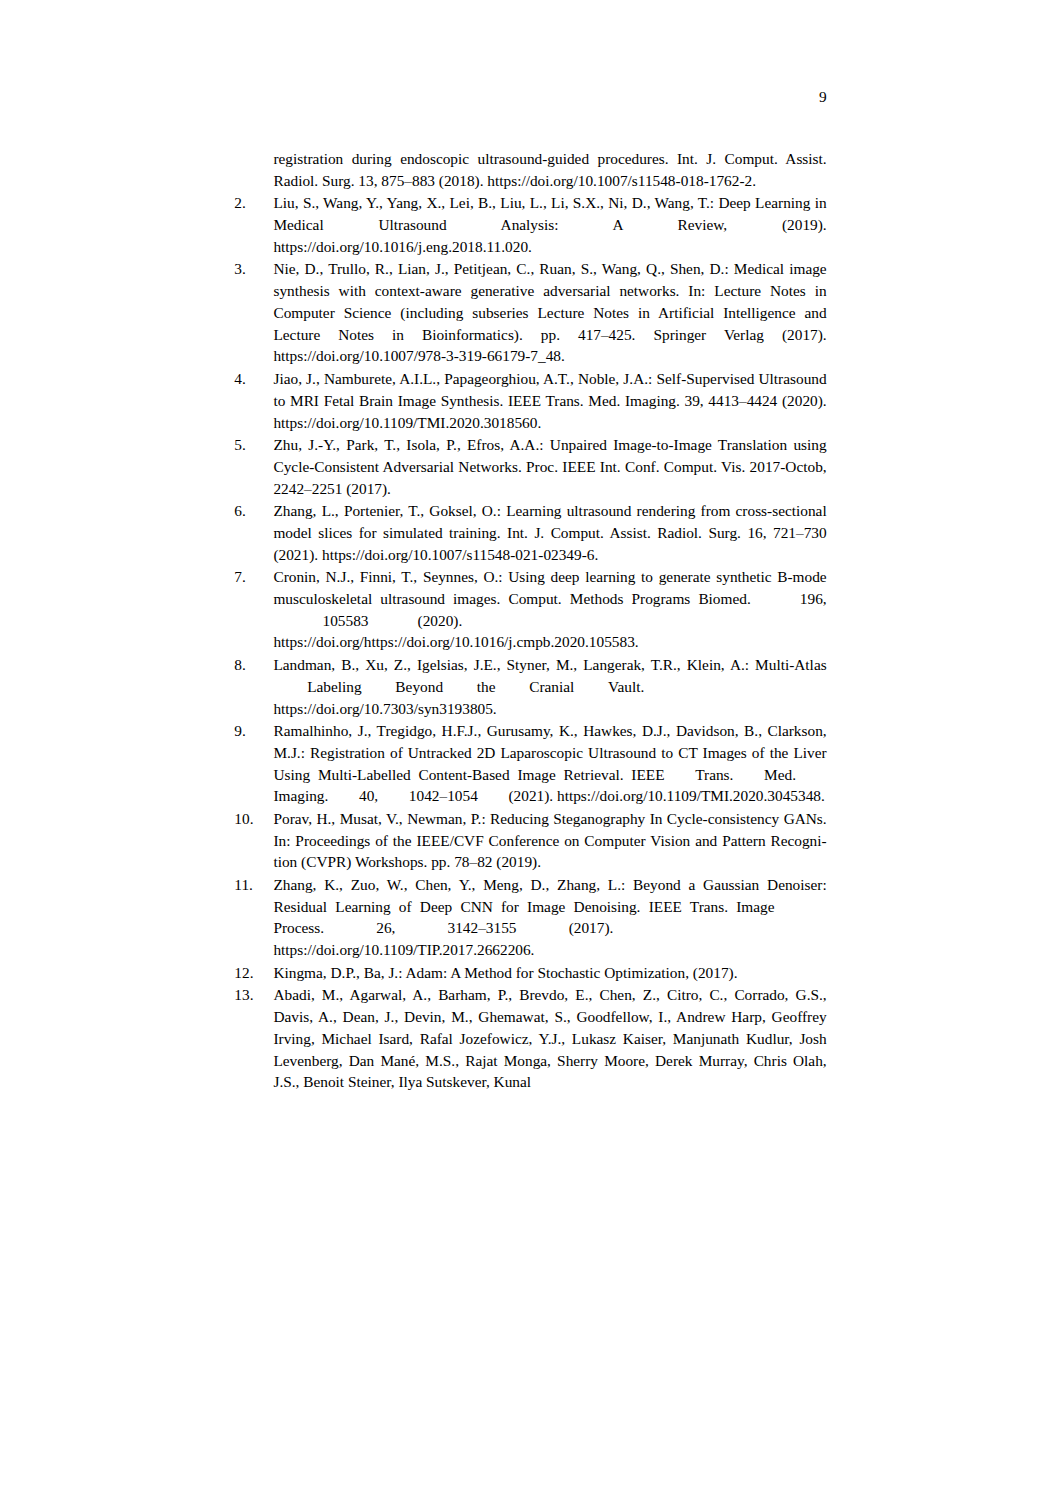9
registration during endoscopic ultrasound-guided procedures. Int. J. Comput. Assist. Radiol. Surg. 13, 875–883 (2018). https://doi.org/10.1007/s11548-018-1762-2.
2. Liu, S., Wang, Y., Yang, X., Lei, B., Liu, L., Li, S.X., Ni, D., Wang, T.: Deep Learning in Medical Ultrasound Analysis: A Review, (2019). https://doi.org/10.1016/j.eng.2018.11.020.
3. Nie, D., Trullo, R., Lian, J., Petitjean, C., Ruan, S., Wang, Q., Shen, D.: Medical image synthesis with context-aware generative adversarial networks. In: Lecture Notes in Computer Science (including subseries Lecture Notes in Artificial Intelligence and Lecture Notes in Bioinformatics). pp. 417–425. Springer Verlag (2017). https://doi.org/10.1007/978-3-319-66179-7_48.
4. Jiao, J., Namburete, A.I.L., Papageorghiou, A.T., Noble, J.A.: Self-Supervised Ultrasound to MRI Fetal Brain Image Synthesis. IEEE Trans. Med. Imaging. 39, 4413–4424 (2020). https://doi.org/10.1109/TMI.2020.3018560.
5. Zhu, J.-Y., Park, T., Isola, P., Efros, A.A.: Unpaired Image-to-Image Translation using Cycle-Consistent Adversarial Networks. Proc. IEEE Int. Conf. Comput. Vis. 2017-Octob, 2242–2251 (2017).
6. Zhang, L., Portenier, T., Goksel, O.: Learning ultrasound rendering from cross-sectional model slices for simulated training. Int. J. Comput. Assist. Radiol. Surg. 16, 721–730 (2021). https://doi.org/10.1007/s11548-021-02349-6.
7. Cronin, N.J., Finni, T., Seynnes, O.: Using deep learning to generate synthetic B-mode musculoskeletal ultrasound images. Comput. Methods Programs Biomed. 196, 105583 (2020). https://doi.org/https://doi.org/10.1016/j.cmpb.2020.105583.
8. Landman, B., Xu, Z., Igelsias, J.E., Styner, M., Langerak, T.R., Klein, A.: Multi-Atlas Labeling Beyond the Cranial Vault. https://doi.org/10.7303/syn3193805.
9. Ramalhinho, J., Tregidgo, H.F.J., Gurusamy, K., Hawkes, D.J., Davidson, B., Clarkson, M.J.: Registration of Untracked 2D Laparoscopic Ultrasound to CT Images of the Liver Using Multi-Labelled Content-Based Image Retrieval. IEEE Trans. Med. Imaging. 40, 1042–1054 (2021). https://doi.org/10.1109/TMI.2020.3045348.
10. Porav, H., Musat, V., Newman, P.: Reducing Steganography In Cycle-consistency GANs. In: Proceedings of the IEEE/CVF Conference on Computer Vision and Pattern Recogni-tion (CVPR) Workshops. pp. 78–82 (2019).
11. Zhang, K., Zuo, W., Chen, Y., Meng, D., Zhang, L.: Beyond a Gaussian Denoiser: Residual Learning of Deep CNN for Image Denoising. IEEE Trans. Image Process. 26, 3142–3155 (2017). https://doi.org/10.1109/TIP.2017.2662206.
12. Kingma, D.P., Ba, J.: Adam: A Method for Stochastic Optimization, (2017).
13. Abadi, M., Agarwal, A., Barham, P., Brevdo, E., Chen, Z., Citro, C., Corrado, G.S., Davis, A., Dean, J., Devin, M., Ghemawat, S., Goodfellow, I., Andrew Harp, Geoffrey Irving, Michael Isard, Rafal Jozefowicz, Y.J., Lukasz Kaiser, Manjunath Kudlur, Josh Levenberg, Dan Mané, M.S., Rajat Monga, Sherry Moore, Derek Murray, Chris Olah, J.S., Benoit Steiner, Ilya Sutskever, Kunal